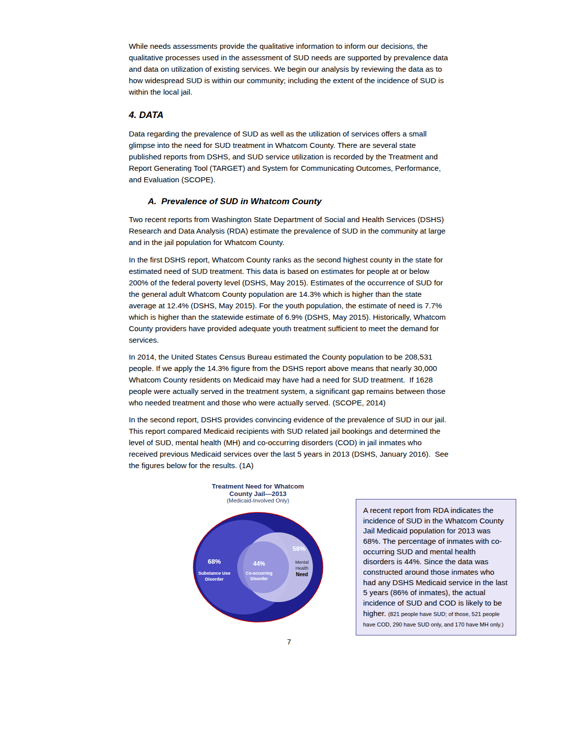While needs assessments provide the qualitative information to inform our decisions, the qualitative processes used in the assessment of SUD needs are supported by prevalence data and data on utilization of existing services. We begin our analysis by reviewing the data as to how widespread SUD is within our community; including the extent of the incidence of SUD is within the local jail.
4. DATA
Data regarding the prevalence of SUD as well as the utilization of services offers a small glimpse into the need for SUD treatment in Whatcom County. There are several state published reports from DSHS, and SUD service utilization is recorded by the Treatment and Report Generating Tool (TARGET) and System for Communicating Outcomes, Performance, and Evaluation (SCOPE).
A. Prevalence of SUD in Whatcom County
Two recent reports from Washington State Department of Social and Health Services (DSHS) Research and Data Analysis (RDA) estimate the prevalence of SUD in the community at large and in the jail population for Whatcom County.
In the first DSHS report, Whatcom County ranks as the second highest county in the state for estimated need of SUD treatment. This data is based on estimates for people at or below 200% of the federal poverty level (DSHS, May 2015). Estimates of the occurrence of SUD for the general adult Whatcom County population are 14.3% which is higher than the state average at 12.4% (DSHS, May 2015). For the youth population, the estimate of need is 7.7% which is higher than the statewide estimate of 6.9% (DSHS, May 2015). Historically, Whatcom County providers have provided adequate youth treatment sufficient to meet the demand for services.
In 2014, the United States Census Bureau estimated the County population to be 208,531 people. If we apply the 14.3% figure from the DSHS report above means that nearly 30,000 Whatcom County residents on Medicaid may have had a need for SUD treatment. If 1628 people were actually served in the treatment system, a significant gap remains between those who needed treatment and those who were actually served. (SCOPE, 2014)
In the second report, DSHS provides convincing evidence of the prevalence of SUD in our jail. This report compared Medicaid recipients with SUD related jail bookings and determined the level of SUD, mental health (MH) and co-occurring disorders (COD) in jail inmates who received previous Medicaid services over the last 5 years in 2013 (DSHS, January 2016). See the figures below for the results. (1A)
Treatment Need for Whatcom
County Jail—2013 (Medicaid-Involved Only)
68% Substance Use Disorder 44% Co-occurring Disorder 58% Mental Health Need
A recent report from RDA indicates the incidence of SUD in the Whatcom County Jail Medicaid population for 2013 was 68%. The percentage of inmates with co-occurring SUD and mental health disorders is 44%. Since the data was constructed around those inmates who had any DSHS Medicaid service in the last 5 years (86% of inmates), the actual incidence of SUD and COD is likely to be higher. (821 people have SUD; of those, 521 people have COD, 290 have SUD only, and 170 have MH only.)
7